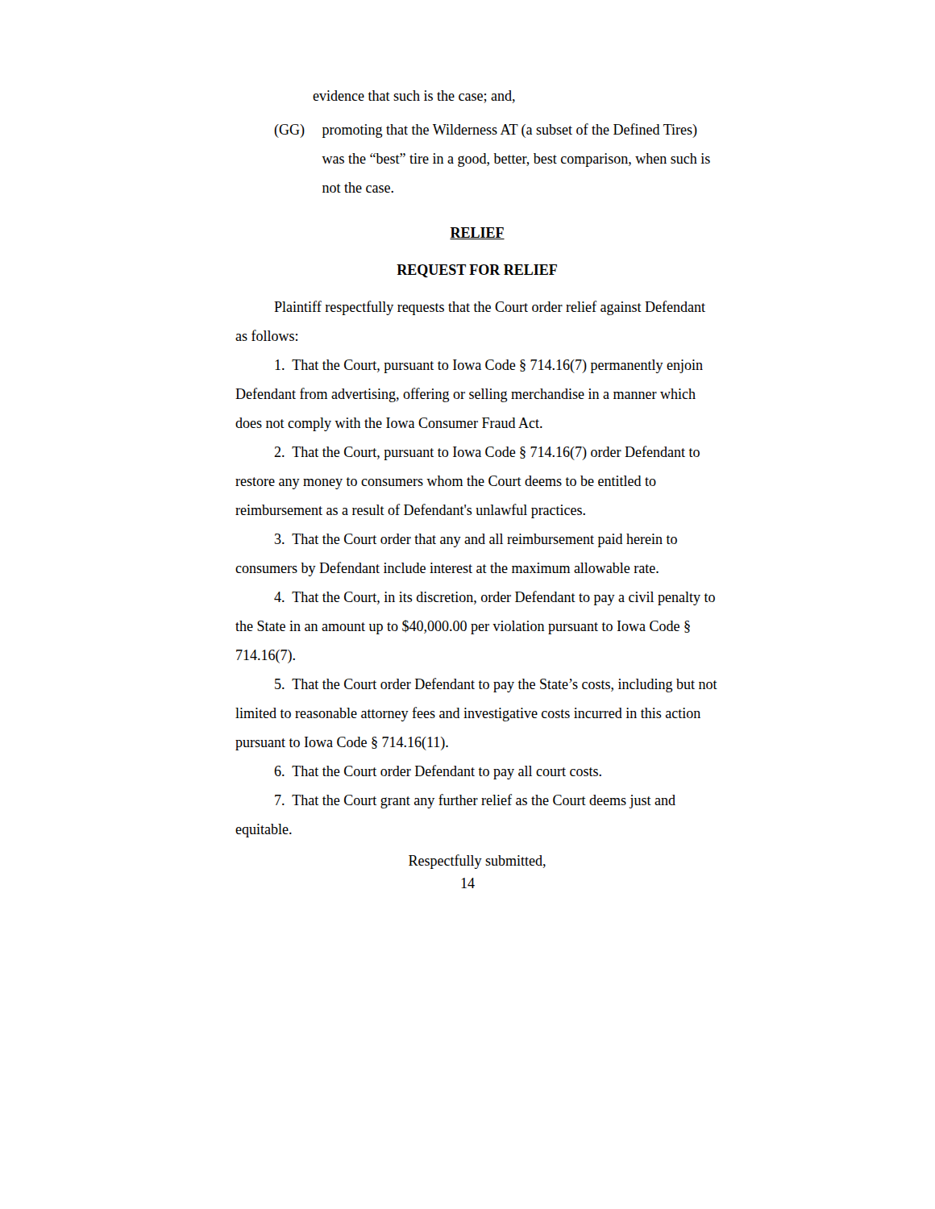evidence that such is the case; and,
(GG)
promoting that the Wilderness AT (a subset of the Defined Tires) was the “best” tire in a good, better, best comparison, when such is not the case.
RELIEF
REQUEST FOR RELIEF
Plaintiff respectfully requests that the Court order relief against Defendant as follows:
1. That the Court, pursuant to Iowa Code § 714.16(7) permanently enjoin Defendant from advertising, offering or selling merchandise in a manner which does not comply with the Iowa Consumer Fraud Act.
2. That the Court, pursuant to Iowa Code § 714.16(7) order Defendant to restore any money to consumers whom the Court deems to be entitled to reimbursement as a result of Defendant's unlawful practices.
3. That the Court order that any and all reimbursement paid herein to consumers by Defendant include interest at the maximum allowable rate.
4. That the Court, in its discretion, order Defendant to pay a civil penalty to the State in an amount up to $40,000.00 per violation pursuant to Iowa Code § 714.16(7).
5. That the Court order Defendant to pay the State’s costs, including but not limited to reasonable attorney fees and investigative costs incurred in this action pursuant to Iowa Code § 714.16(11).
6. That the Court order Defendant to pay all court costs.
7. That the Court grant any further relief as the Court deems just and equitable.
Respectfully submitted,
14